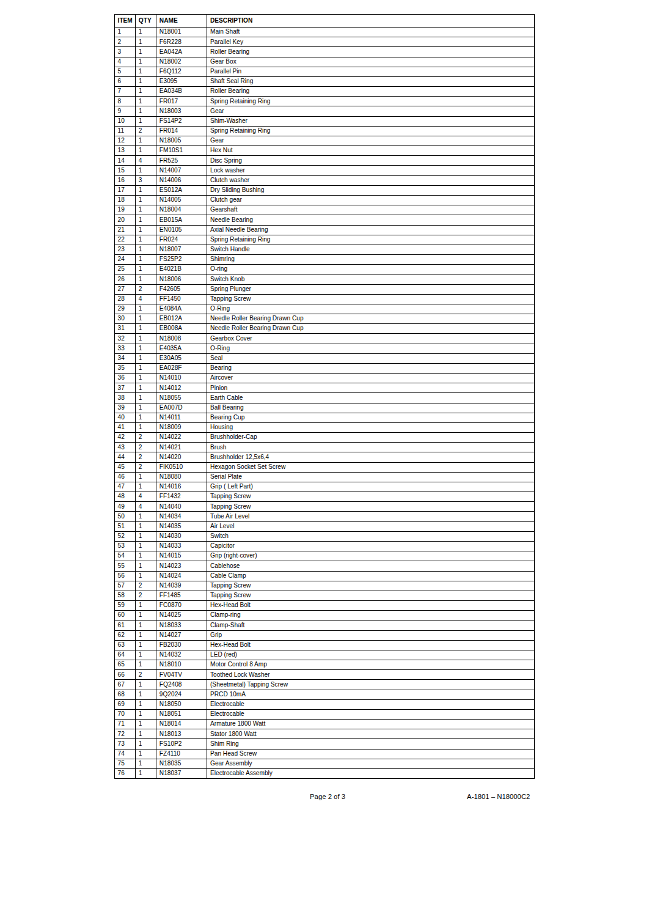| ITEM | QTY | NAME | DESCRIPTION |
| --- | --- | --- | --- |
| 1 | 1 | N18001 | Main Shaft |
| 2 | 1 | F6R228 | Parallel Key |
| 3 | 1 | EA042A | Roller Bearing |
| 4 | 1 | N18002 | Gear Box |
| 5 | 1 | F6Q112 | Parallel Pin |
| 6 | 1 | E3095 | Shaft Seal Ring |
| 7 | 1 | EA034B | Roller Bearing |
| 8 | 1 | FR017 | Spring Retaining Ring |
| 9 | 1 | N18003 | Gear |
| 10 | 1 | FS14P2 | Shim-Washer |
| 11 | 2 | FR014 | Spring Retaining Ring |
| 12 | 1 | N18005 | Gear |
| 13 | 1 | FM10S1 | Hex Nut |
| 14 | 4 | FR525 | Disc Spring |
| 15 | 1 | N14007 | Lock washer |
| 16 | 3 | N14006 | Clutch washer |
| 17 | 1 | ES012A | Dry Sliding Bushing |
| 18 | 1 | N14005 | Clutch gear |
| 19 | 1 | N18004 | Gearshaft |
| 20 | 1 | EB015A | Needle Bearing |
| 21 | 1 | EN0105 | Axial Needle Bearing |
| 22 | 1 | FR024 | Spring Retaining Ring |
| 23 | 1 | N18007 | Switch Handle |
| 24 | 1 | FS25P2 | Shimring |
| 25 | 1 | E4021B | O-ring |
| 26 | 1 | N18006 | Switch Knob |
| 27 | 2 | F42605 | Spring Plunger |
| 28 | 4 | FF1450 | Tapping Screw |
| 29 | 1 | E4084A | O-Ring |
| 30 | 1 | EB012A | Needle Roller Bearing Drawn Cup |
| 31 | 1 | EB008A | Needle Roller Bearing Drawn Cup |
| 32 | 1 | N18008 | Gearbox Cover |
| 33 | 1 | E4035A | O-Ring |
| 34 | 1 | E30A05 | Seal |
| 35 | 1 | EA028F | Bearing |
| 36 | 1 | N14010 | Aircover |
| 37 | 1 | N14012 | Pinion |
| 38 | 1 | N18055 | Earth Cable |
| 39 | 1 | EA007D | Ball Bearing |
| 40 | 1 | N14011 | Bearing Cup |
| 41 | 1 | N18009 | Housing |
| 42 | 2 | N14022 | Brushholder-Cap |
| 43 | 2 | N14021 | Brush |
| 44 | 2 | N14020 | Brushholder 12,5x6,4 |
| 45 | 2 | FIK0510 | Hexagon Socket Set Screw |
| 46 | 1 | N18080 | Serial Plate |
| 47 | 1 | N14016 | Grip ( Left Part) |
| 48 | 4 | FF1432 | Tapping Screw |
| 49 | 4 | N14040 | Tapping Screw |
| 50 | 1 | N14034 | Tube Air Level |
| 51 | 1 | N14035 | Air Level |
| 52 | 1 | N14030 | Switch |
| 53 | 1 | N14033 | Capicitor |
| 54 | 1 | N14015 | Grip (right-cover) |
| 55 | 1 | N14023 | Cablehose |
| 56 | 1 | N14024 | Cable Clamp |
| 57 | 2 | N14039 | Tapping Screw |
| 58 | 2 | FF1485 | Tapping Screw |
| 59 | 1 | FC0870 | Hex-Head Bolt |
| 60 | 1 | N14025 | Clamp-ring |
| 61 | 1 | N18033 | Clamp-Shaft |
| 62 | 1 | N14027 | Grip |
| 63 | 1 | FB2030 | Hex-Head Bolt |
| 64 | 1 | N14032 | LED (red) |
| 65 | 1 | N18010 | Motor Control 8 Amp |
| 66 | 2 | FV04TV | Toothed Lock Washer |
| 67 | 1 | FQ2408 | (Sheetmetal) Tapping Screw |
| 68 | 1 | 9Q2024 | PRCD 10mA |
| 69 | 1 | N18050 | Electrocable |
| 70 | 1 | N18051 | Electrocable |
| 71 | 1 | N18014 | Armature 1800 Watt |
| 72 | 1 | N18013 | Stator 1800 Watt |
| 73 | 1 | FS10P2 | Shim Ring |
| 74 | 1 | FZ4110 | Pan Head Screw |
| 75 | 1 | N18035 | Gear Assembly |
| 76 | 1 | N18037 | Electrocable Assembly |
Page 2 of 3
A-1801 – N18000C2